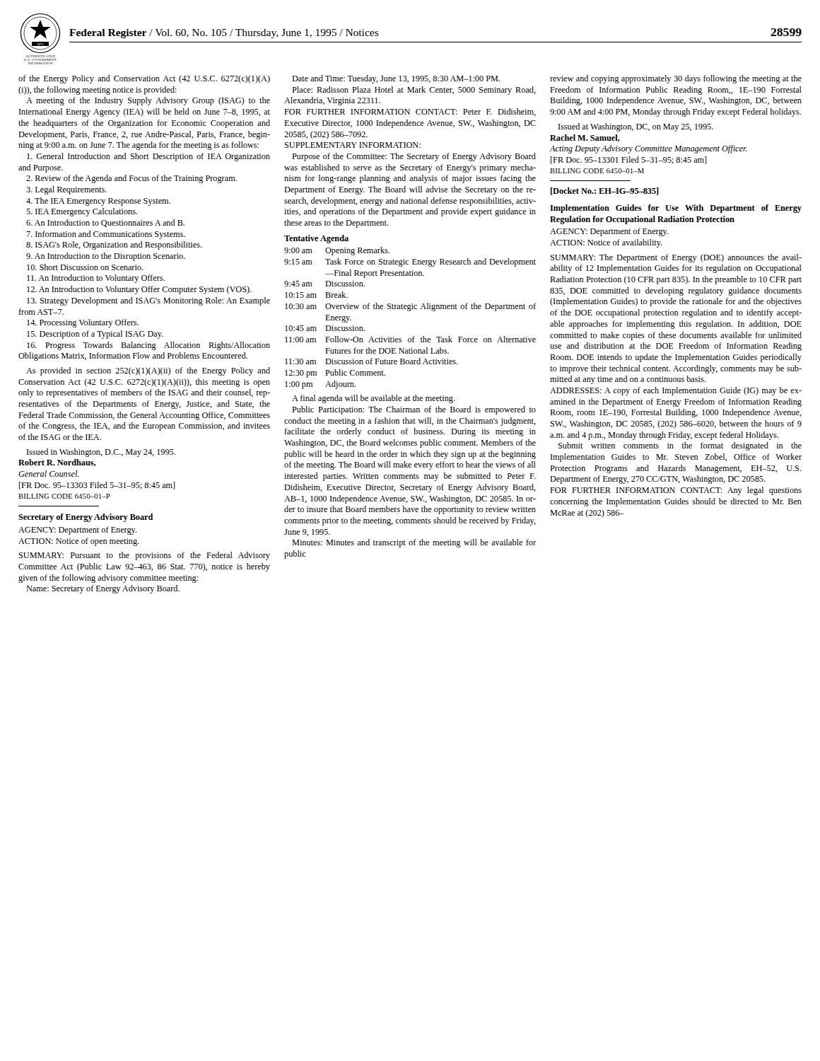GPO
Authenticated
U.S. Government
Information
Federal Register / Vol. 60, No. 105 / Thursday, June 1, 1995 / Notices
28599
of the Energy Policy and Conservation Act (42 U.S.C. 6272(c)(1)(A)(i)), the following meeting notice is provided:
A meeting of the Industry Supply Advisory Group (ISAG) to the International Energy Agency (IEA) will be held on June 7–8, 1995, at the headquarters of the Organization for Economic Cooperation and Development, Paris, France, 2, rue Andre-Pascal, Paris, France, beginning at 9:00 a.m. on June 7. The agenda for the meeting is as follows:
1. General Introduction and Short Description of IEA Organization and Purpose.
2. Review of the Agenda and Focus of the Training Program.
3. Legal Requirements.
4. The IEA Emergency Response System.
5. IEA Emergency Calculations.
6. An Introduction to Questionnaires A and B.
7. Information and Communications Systems.
8. ISAG's Role, Organization and Responsibilities.
9. An Introduction to the Disruption Scenario.
10. Short Discussion on Scenario.
11. An Introduction to Voluntary Offers.
12. An Introduction to Voluntary Offer Computer System (VOS).
13. Strategy Development and ISAG's Monitoring Role: An Example from AST–7.
14. Processing Voluntary Offers.
15. Description of a Typical ISAG Day.
16. Progress Towards Balancing Allocation Rights/Allocation Obligations Matrix, Information Flow and Problems Encountered.
As provided in section 252(c)(1)(A)(ii) of the Energy Policy and Conservation Act (42 U.S.C. 6272(c)(1)(A)(ii)), this meeting is open only to representatives of members of the ISAG and their counsel, representatives of the Departments of Energy, Justice, and State, the Federal Trade Commission, the General Accounting Office, Committees of the Congress, the IEA, and the European Commission, and invitees of the ISAG or the IEA.
Issued in Washington, D.C., May 24, 1995.
Robert R. Nordhaus,
General Counsel.
[FR Doc. 95–13303 Filed 5–31–95; 8:45 am]
BILLING CODE 6450–01–P
Secretary of Energy Advisory Board
AGENCY: Department of Energy.
ACTION: Notice of open meeting.
SUMMARY: Pursuant to the provisions of the Federal Advisory Committee Act (Public Law 92–463, 86 Stat. 770), notice is hereby given of the following advisory committee meeting:
Name: Secretary of Energy Advisory Board.
Date and Time: Tuesday, June 13, 1995, 8:30 AM–1:00 PM.
Place: Radisson Plaza Hotel at Mark Center, 5000 Seminary Road, Alexandria, Virginia 22311.
FOR FURTHER INFORMATION CONTACT: Peter F. Didisheim, Executive Director, 1000 Independence Avenue, SW., Washington, DC 20585, (202) 586–7092.
SUPPLEMENTARY INFORMATION:
Purpose of the Committee: The Secretary of Energy Advisory Board was established to serve as the Secretary of Energy's primary mechanism for long-range planning and analysis of major issues facing the Department of Energy. The Board will advise the Secretary on the research, development, energy and national defense responsibilities, activities, and operations of the Department and provide expert guidance in these areas to the Department.
Tentative Agenda
9:00 am Opening Remarks.
9:15 am Task Force on Strategic Energy Research and Development—Final Report Presentation.
9:45 am Discussion.
10:15 am Break.
10:30 am Overview of the Strategic Alignment of the Department of Energy.
10:45 am Discussion.
11:00 am Follow-On Activities of the Task Force on Alternative Futures for the DOE National Labs.
11:30 am Discussion of Future Board Activities.
12:30 pm Public Comment.
1:00 pm Adjourn.
A final agenda will be available at the meeting.
Public Participation: The Chairman of the Board is empowered to conduct the meeting in a fashion that will, in the Chairman's judgment, facilitate the orderly conduct of business. During its meeting in Washington, DC, the Board welcomes public comment. Members of the public will be heard in the order in which they sign up at the beginning of the meeting. The Board will make every effort to hear the views of all interested parties. Written comments may be submitted to Peter F. Didisheim, Executive Director, Secretary of Energy Advisory Board, AB–1, 1000 Independence Avenue, SW., Washington, DC 20585. In order to insure that Board members have the opportunity to review written comments prior to the meeting, comments should be received by Friday, June 9, 1995.
Minutes: Minutes and transcript of the meeting will be available for public
review and copying approximately 30 days following the meeting at the Freedom of Information Public Reading Room,, 1E–190 Forrestal Building, 1000 Independence Avenue, SW., Washington, DC, between 9:00 AM and 4:00 PM, Monday through Friday except Federal holidays.
Issued at Washington, DC, on May 25, 1995.
Rachel M. Samuel,
Acting Deputy Advisory Committee Management Officer.
[FR Doc. 95–13301 Filed 5–31–95; 8:45 am]
BILLING CODE 6450–01–M
[Docket No.: EH–IG–95–835]
Implementation Guides for Use With Department of Energy Regulation for Occupational Radiation Protection
AGENCY: Department of Energy.
ACTION: Notice of availability.
SUMMARY: The Department of Energy (DOE) announces the availability of 12 Implementation Guides for its regulation on Occupational Radiation Protection (10 CFR part 835). In the preamble to 10 CFR part 835, DOE committed to developing regulatory guidance documents (Implementation Guides) to provide the rationale for and the objectives of the DOE occupational protection regulation and to identify acceptable approaches for implementing this regulation. In addition, DOE committed to make copies of these documents available for unlimited use and distribution at the DOE Freedom of Information Reading Room. DOE intends to update the Implementation Guides periodically to improve their technical content. Accordingly, comments may be submitted at any time and on a continuous basis.
ADDRESSES: A copy of each Implementation Guide (IG) may be examined in the Department of Energy Freedom of Information Reading Room, room 1E–190, Forrestal Building, 1000 Independence Avenue, SW., Washington, DC 20585, (202) 586–6020, between the hours of 9 a.m. and 4 p.m., Monday through Friday, except federal Holidays.
Submit written comments in the format designated in the Implementation Guides to Mr. Steven Zobel, Office of Worker Protection Programs and Hazards Management, EH–52, U.S. Department of Energy, 270 CC/GTN, Washington, DC 20585.
FOR FURTHER INFORMATION CONTACT: Any legal questions concerning the Implementation Guides should be directed to Mr. Ben McRae at (202) 586–